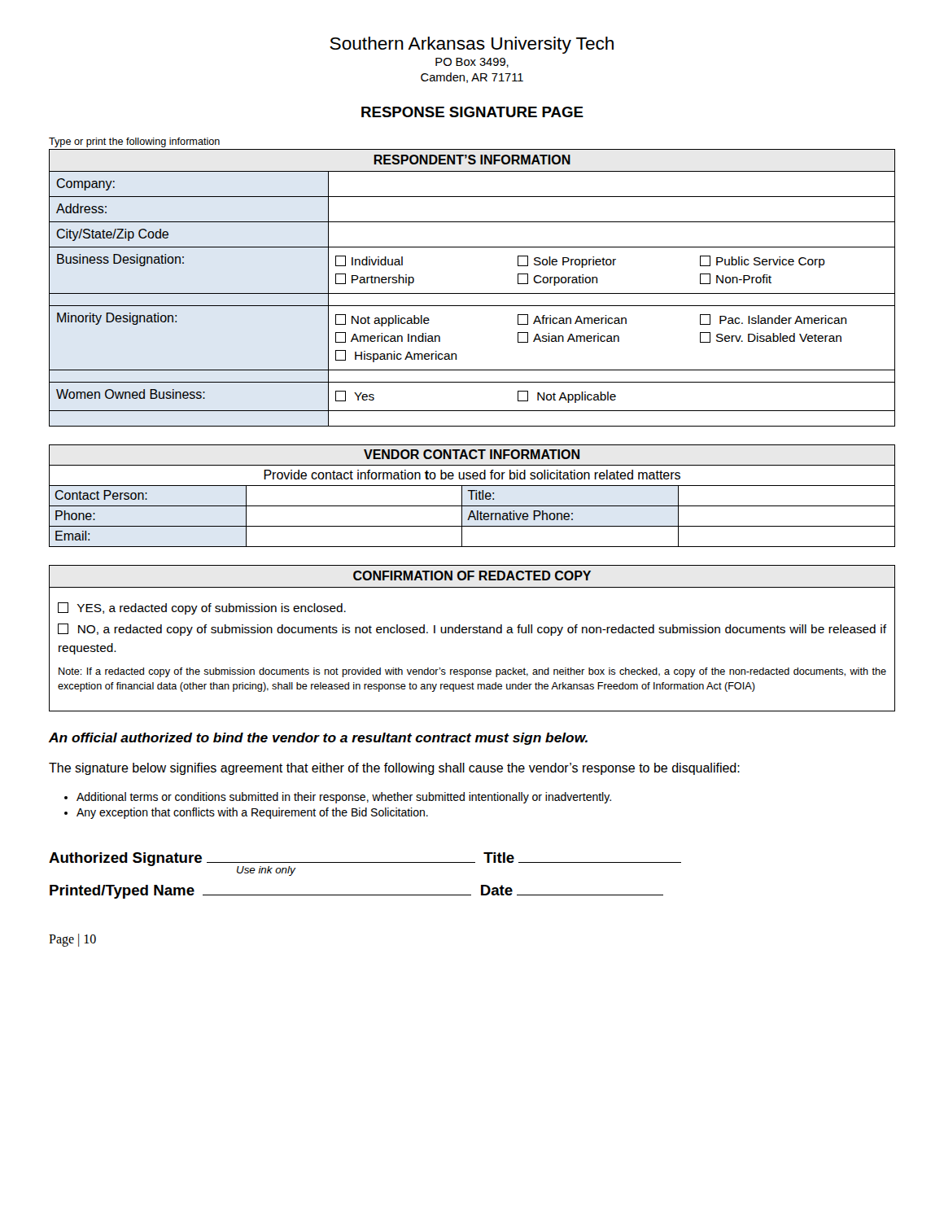Southern Arkansas University Tech
PO Box 3499,
Camden, AR 71711
RESPONSE SIGNATURE PAGE
Type or print the following information
| RESPONDENT’S INFORMATION |
| Company: | |
| Address: | |
| City/State/Zip Code | |
| Business Designation: | / Individual / Sole Proprietor / Public Service Corp / / Partnership / Corporation / Non-Profit / |
| Minority Designation: | / Not applicable / African American / Pac. Islander American / / American Indian / Asian American / Serv. Disabled Veteran / / Hispanic American / / / |
| Women Owned Business: | / Yes / Not Applicable / / |
| VENDOR CONTACT INFORMATION |
| Provide contact information t o be used for bid solicitation related matters |
| Contact Person: | | Title: | |
| Phone: | | Alternative Phone: | |
| Email: | | | |
| CONFIRMATION OF REDACTED COPY |
| YES, a redacted copy of submission is enclosed. NO, a redacted copy of submission documents is not enclosed. I understand a full copy of non-redacted submission documents will be released if requested. Note: If a redacted copy of the submission documents is not provided with vendor’s response packet, and neither box is checked, a copy of the non-redacted documents, with the exception of financial data (other than pricing), shall be released in response to any request made under the Arkansas Freedom of Information Act (FOIA) |
An official authorized to bind the vendor to a resultant contract must sign below.
The signature below signifies agreement that either of the following shall cause the vendor’s response to be disqualified:
Additional terms or conditions submitted in their response, whether submitted intentionally or inadvertently.
Any exception that conflicts with a Requirement of the Bid Solicitation.
Authorized Signature Title Use ink only
Printed/Typed Name Date
Page | 10